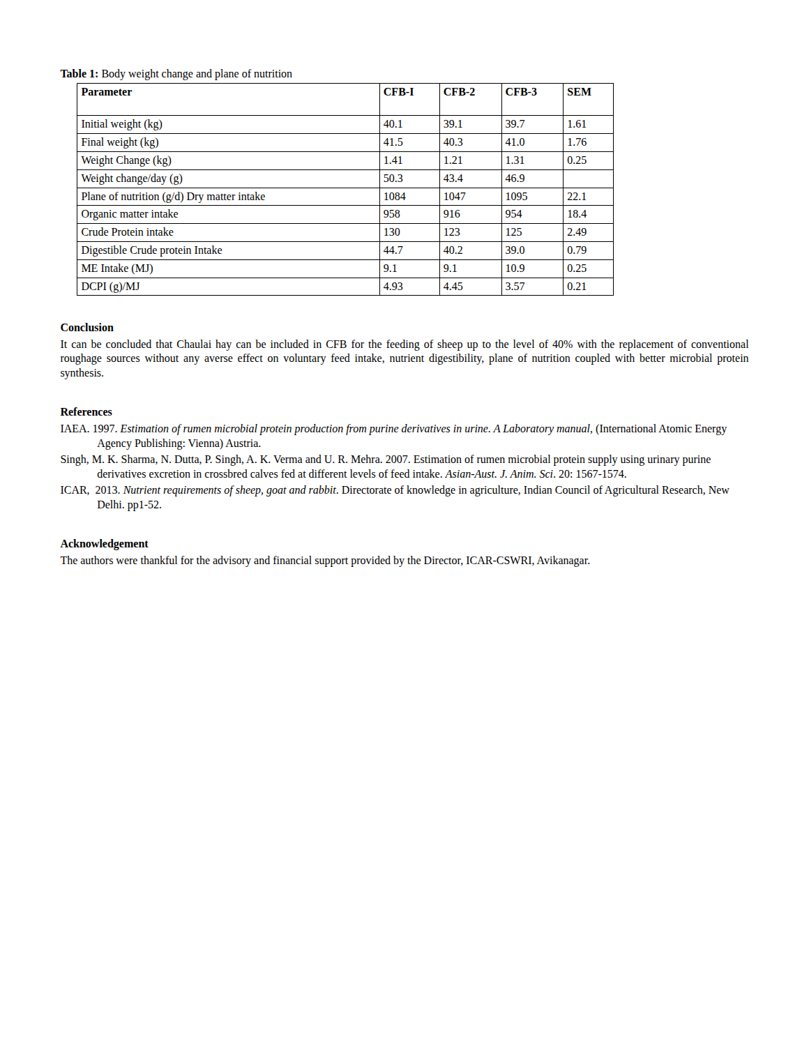Table 1: Body weight change and plane of nutrition
| Parameter | CFB-I | CFB-2 | CFB-3 | SEM |
| --- | --- | --- | --- | --- |
| Initial weight (kg) | 40.1 | 39.1 | 39.7 | 1.61 |
| Final weight (kg) | 41.5 | 40.3 | 41.0 | 1.76 |
| Weight Change (kg) | 1.41 | 1.21 | 1.31 | 0.25 |
| Weight change/day (g) | 50.3 | 43.4 | 46.9 | |
| Plane of nutrition (g/d) Dry matter intake | 1084 | 1047 | 1095 | 22.1 |
| Organic matter intake | 958 | 916 | 954 | 18.4 |
| Crude Protein intake | 130 | 123 | 125 | 2.49 |
| Digestible Crude protein Intake | 44.7 | 40.2 | 39.0 | 0.79 |
| ME Intake (MJ) | 9.1 | 9.1 | 10.9 | 0.25 |
| DCPI (g)/MJ | 4.93 | 4.45 | 3.57 | 0.21 |
Conclusion
It can be concluded that Chaulai hay can be included in CFB for the feeding of sheep up to the level of 40% with the replacement of conventional roughage sources without any averse effect on voluntary feed intake, nutrient digestibility, plane of nutrition coupled with better microbial protein synthesis.
References
IAEA. 1997. Estimation of rumen microbial protein production from purine derivatives in urine. A Laboratory manual, (International Atomic Energy Agency Publishing: Vienna) Austria.
Singh, M. K. Sharma, N. Dutta, P. Singh, A. K. Verma and U. R. Mehra. 2007. Estimation of rumen microbial protein supply using urinary purine derivatives excretion in crossbred calves fed at different levels of feed intake. Asian-Aust. J. Anim. Sci. 20: 1567-1574.
ICAR, 2013. Nutrient requirements of sheep, goat and rabbit. Directorate of knowledge in agriculture, Indian Council of Agricultural Research, New Delhi. pp1-52.
Acknowledgement
The authors were thankful for the advisory and financial support provided by the Director, ICAR-CSWRI, Avikanagar.